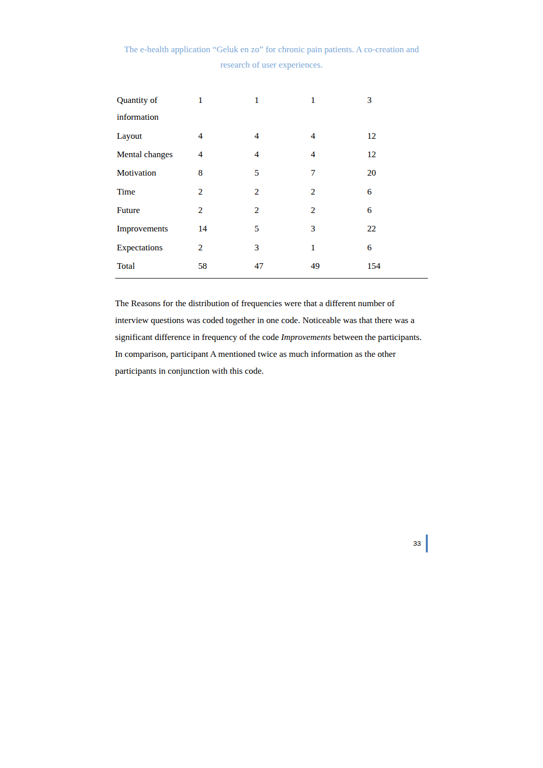The e-health application “Geluk en zo” for chronic pain patients. A co-creation and research of user experiences.
| Quantity of information | 1 | 1 | 1 | 3 |
| Layout | 4 | 4 | 4 | 12 |
| Mental changes | 4 | 4 | 4 | 12 |
| Motivation | 8 | 5 | 7 | 20 |
| Time | 2 | 2 | 2 | 6 |
| Future | 2 | 2 | 2 | 6 |
| Improvements | 14 | 5 | 3 | 22 |
| Expectations | 2 | 3 | 1 | 6 |
| Total | 58 | 47 | 49 | 154 |
The Reasons for the distribution of frequencies were that a different number of interview questions was coded together in one code. Noticeable was that there was a significant difference in frequency of the code Improvements between the participants. In comparison, participant A mentioned twice as much information as the other participants in conjunction with this code.
33